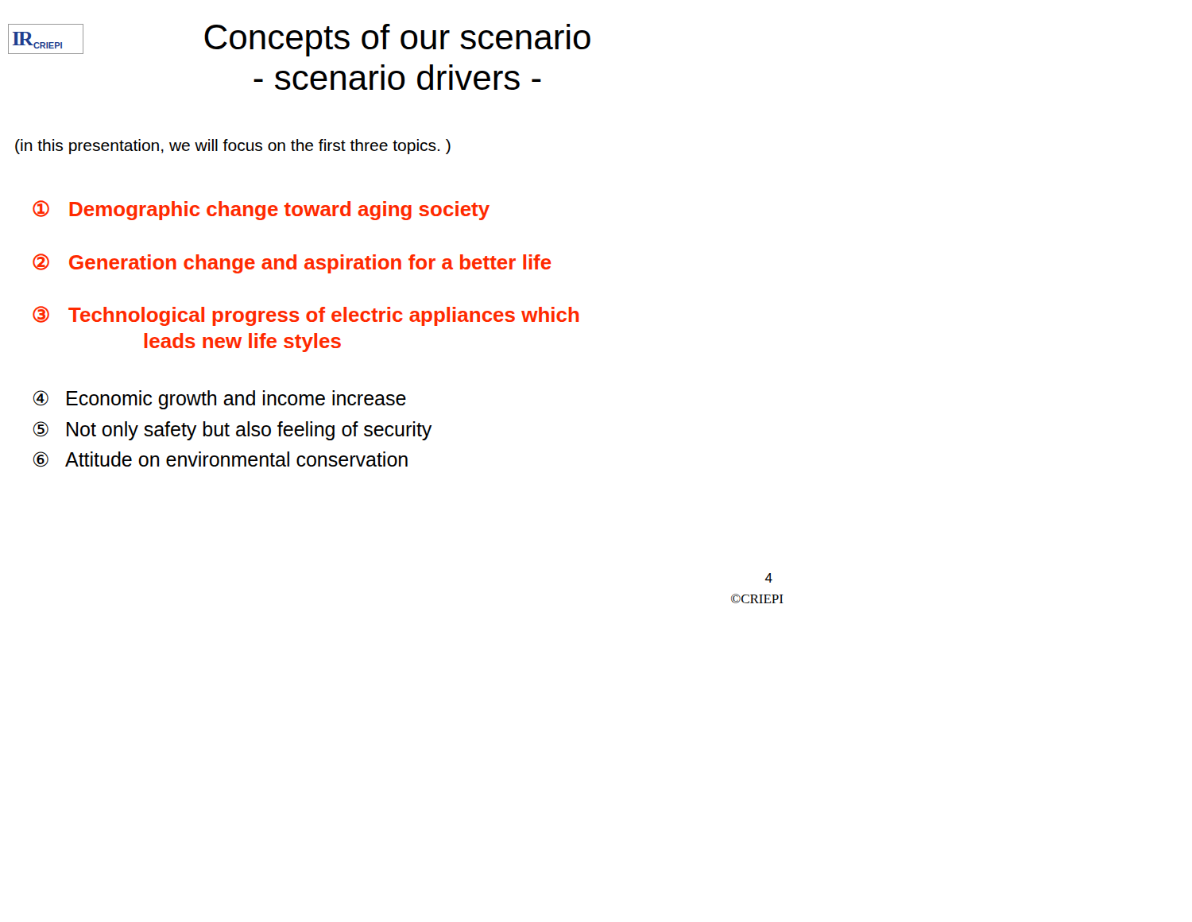IR CRIEPI
Concepts of our scenario
- scenario drivers -
(in this presentation, we will focus on the first three topics. )
① Demographic change toward aging society
② Generation change and aspiration for a better life
③ Technological progress of electric appliances which leads new life styles
④ Economic growth and income increase
⑤ Not only safety but also feeling of security
⑥ Attitude on environmental conservation
4
©CRIEPI